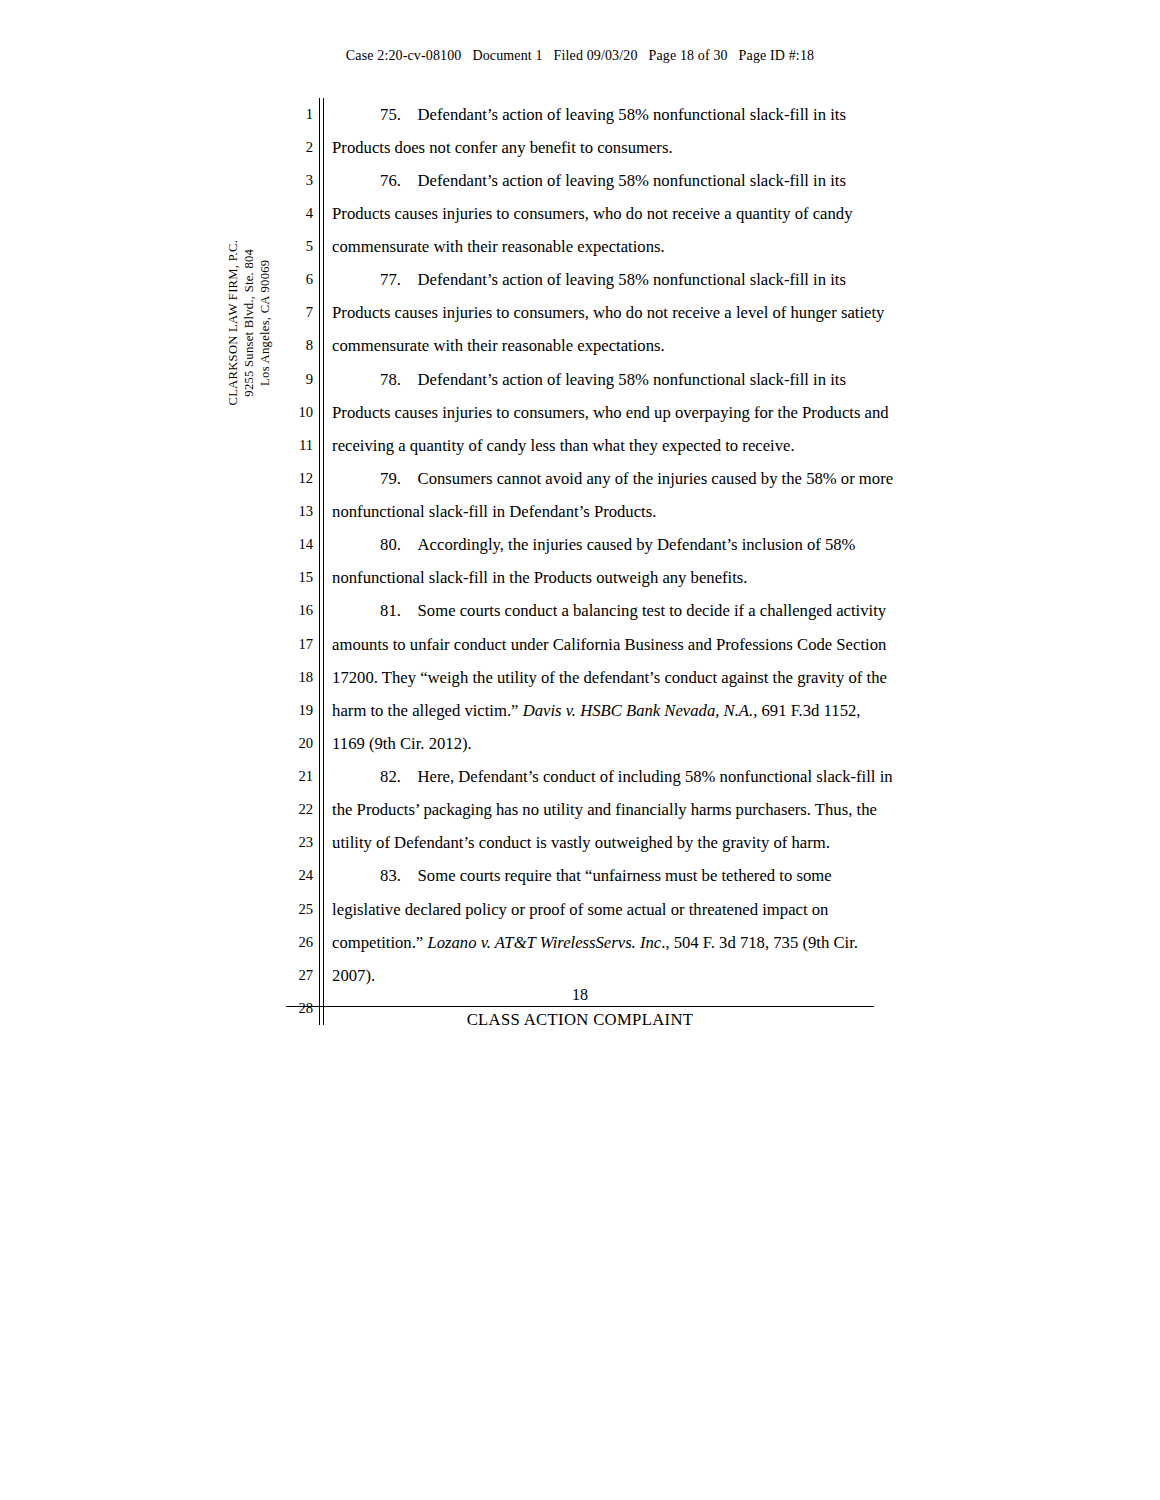Case 2:20-cv-08100 Document 1 Filed 09/03/20 Page 18 of 30 Page ID #:18
CLARKSON LAW FIRM, P.C.
9255 Sunset Blvd., Ste. 804
Los Angeles, CA 90069
1
2
3
4
5
6
7
8
9
10
11
12
13
14
15
16
17
18
19
20
21
22
23
24
25
26
27
28
75. Defendant’s action of leaving 58% nonfunctional slack-fill in its
Products does not confer any benefit to consumers.
76. Defendant’s action of leaving 58% nonfunctional slack-fill in its
Products causes injuries to consumers, who do not receive a quantity of candy
commensurate with their reasonable expectations.
77. Defendant’s action of leaving 58% nonfunctional slack-fill in its
Products causes injuries to consumers, who do not receive a level of hunger satiety
commensurate with their reasonable expectations.
78. Defendant’s action of leaving 58% nonfunctional slack-fill in its
Products causes injuries to consumers, who end up overpaying for the Products and
receiving a quantity of candy less than what they expected to receive.
79. Consumers cannot avoid any of the injuries caused by the 58% or more
nonfunctional slack-fill in Defendant’s Products.
80. Accordingly, the injuries caused by Defendant’s inclusion of 58%
nonfunctional slack-fill in the Products outweigh any benefits.
81. Some courts conduct a balancing test to decide if a challenged activity
amounts to unfair conduct under California Business and Professions Code Section
17200. They “weigh the utility of the defendant’s conduct against the gravity of the
harm to the alleged victim.” Davis v. HSBC Bank Nevada, N.A., 691 F.3d 1152,
1169 (9th Cir. 2012).
82. Here, Defendant’s conduct of including 58% nonfunctional slack-fill in
the Products’ packaging has no utility and financially harms purchasers. Thus, the
utility of Defendant’s conduct is vastly outweighed by the gravity of harm.
83. Some courts require that “unfairness must be tethered to some
legislative declared policy or proof of some actual or threatened impact on
competition.” Lozano v. AT&T WirelessServs. Inc., 504 F. 3d 718, 735 (9th Cir.
2007).
18
CLASS ACTION COMPLAINT